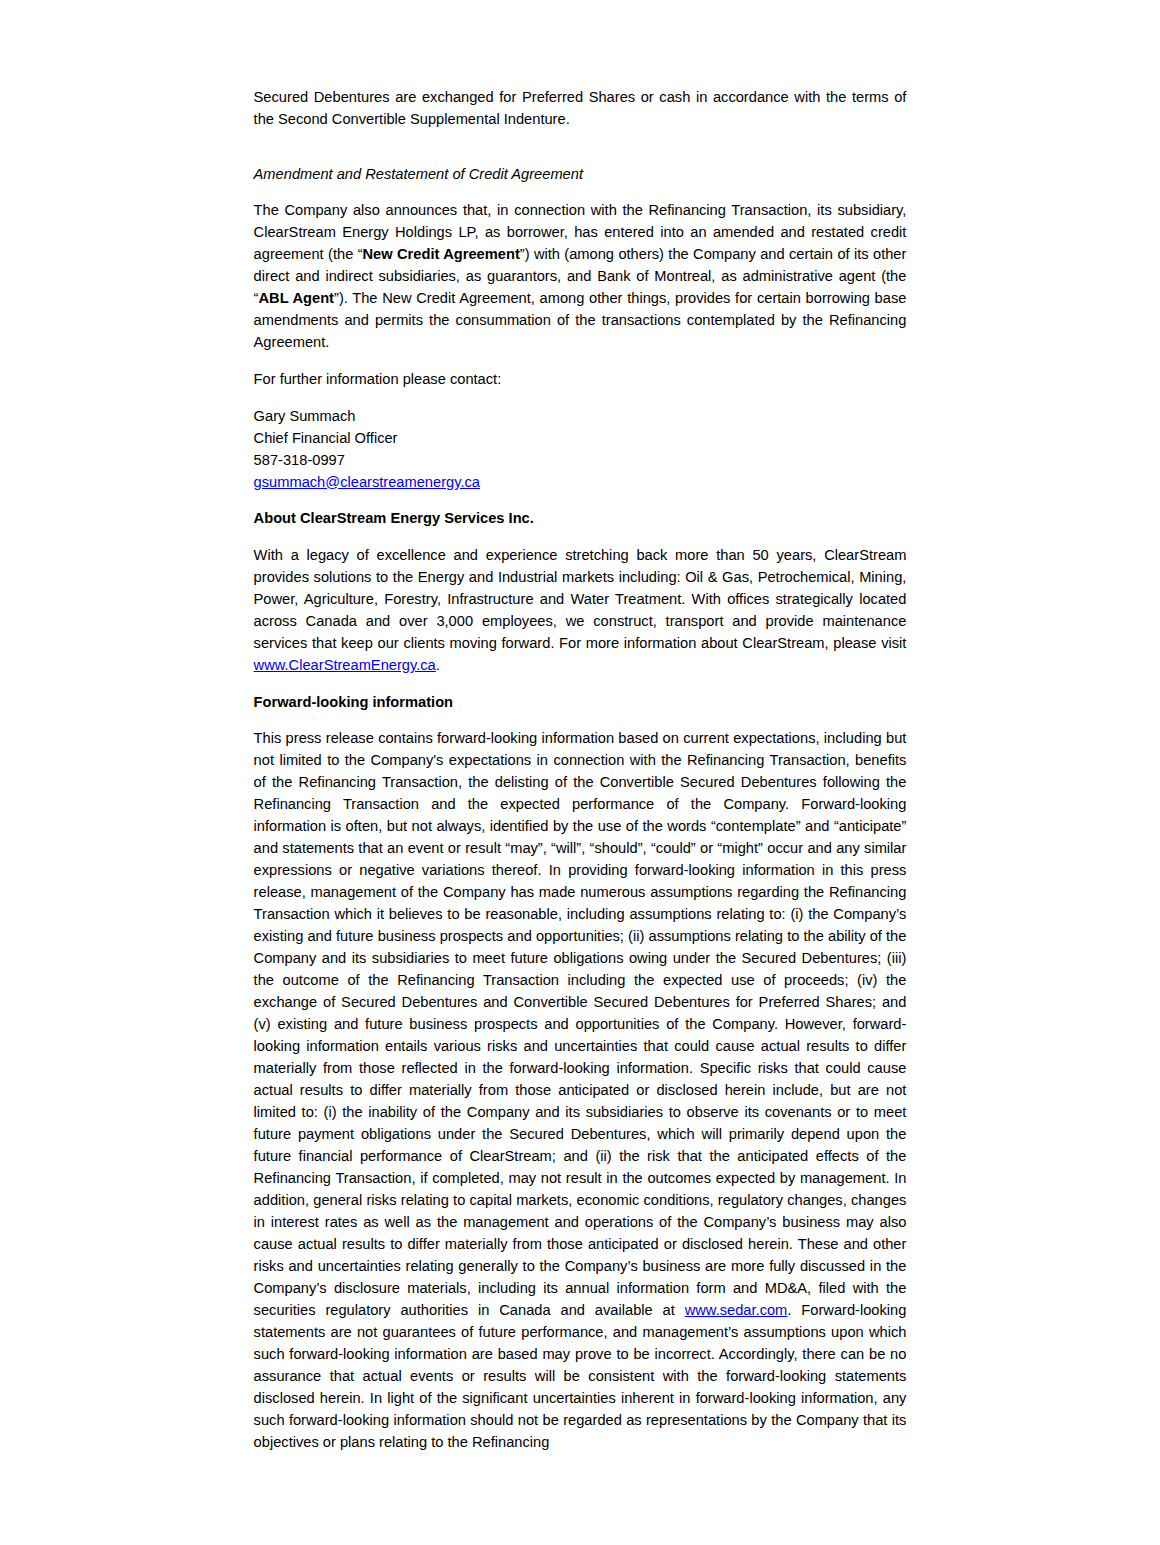Secured Debentures are exchanged for Preferred Shares or cash in accordance with the terms of the Second Convertible Supplemental Indenture.
Amendment and Restatement of Credit Agreement
The Company also announces that, in connection with the Refinancing Transaction, its subsidiary, ClearStream Energy Holdings LP, as borrower, has entered into an amended and restated credit agreement (the “New Credit Agreement”) with (among others) the Company and certain of its other direct and indirect subsidiaries, as guarantors, and Bank of Montreal, as administrative agent (the “ABL Agent”). The New Credit Agreement, among other things, provides for certain borrowing base amendments and permits the consummation of the transactions contemplated by the Refinancing Agreement.
For further information please contact:
Gary Summach
Chief Financial Officer
587-318-0997
gsummach@clearstreamenergy.ca
About ClearStream Energy Services Inc.
With a legacy of excellence and experience stretching back more than 50 years, ClearStream provides solutions to the Energy and Industrial markets including: Oil & Gas, Petrochemical, Mining, Power, Agriculture, Forestry, Infrastructure and Water Treatment. With offices strategically located across Canada and over 3,000 employees, we construct, transport and provide maintenance services that keep our clients moving forward. For more information about ClearStream, please visit www.ClearStreamEnergy.ca.
Forward-looking information
This press release contains forward-looking information based on current expectations, including but not limited to the Company's expectations in connection with the Refinancing Transaction, benefits of the Refinancing Transaction, the delisting of the Convertible Secured Debentures following the Refinancing Transaction and the expected performance of the Company. Forward-looking information is often, but not always, identified by the use of the words “contemplate” and “anticipate” and statements that an event or result “may”, “will”, “should”, “could” or “might” occur and any similar expressions or negative variations thereof. In providing forward-looking information in this press release, management of the Company has made numerous assumptions regarding the Refinancing Transaction which it believes to be reasonable, including assumptions relating to: (i) the Company’s existing and future business prospects and opportunities; (ii) assumptions relating to the ability of the Company and its subsidiaries to meet future obligations owing under the Secured Debentures; (iii) the outcome of the Refinancing Transaction including the expected use of proceeds; (iv) the exchange of Secured Debentures and Convertible Secured Debentures for Preferred Shares; and (v) existing and future business prospects and opportunities of the Company. However, forward-looking information entails various risks and uncertainties that could cause actual results to differ materially from those reflected in the forward-looking information. Specific risks that could cause actual results to differ materially from those anticipated or disclosed herein include, but are not limited to: (i) the inability of the Company and its subsidiaries to observe its covenants or to meet future payment obligations under the Secured Debentures, which will primarily depend upon the future financial performance of ClearStream; and (ii) the risk that the anticipated effects of the Refinancing Transaction, if completed, may not result in the outcomes expected by management. In addition, general risks relating to capital markets, economic conditions, regulatory changes, changes in interest rates as well as the management and operations of the Company’s business may also cause actual results to differ materially from those anticipated or disclosed herein. These and other risks and uncertainties relating generally to the Company’s business are more fully discussed in the Company’s disclosure materials, including its annual information form and MD&A, filed with the securities regulatory authorities in Canada and available at www.sedar.com. Forward-looking statements are not guarantees of future performance, and management’s assumptions upon which such forward-looking information are based may prove to be incorrect. Accordingly, there can be no assurance that actual events or results will be consistent with the forward-looking statements disclosed herein. In light of the significant uncertainties inherent in forward-looking information, any such forward-looking information should not be regarded as representations by the Company that its objectives or plans relating to the Refinancing